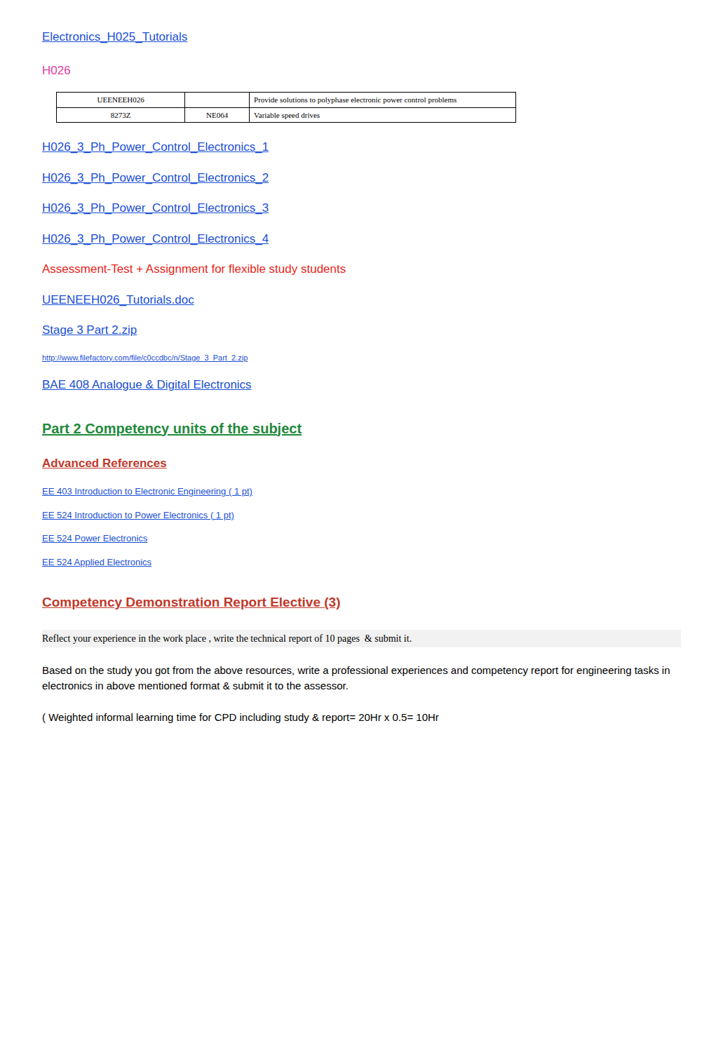Electronics_H025_Tutorials
H026
| UEENEEH026 | | Provide solutions to polyphase electronic power control problems |
| 8273Z | NE064 | Variable speed drives |
H026_3_Ph_Power_Control_Electronics_1 H026_3_Ph_Power_Control_Electronics_2 H026_3_Ph_Power_Control_Electronics_3 H026_3_Ph_Power_Control_Electronics_4
Assessment-Test + Assignment for flexible study students
UEENEEH026_Tutorials.doc Stage 3 Part 2.zip
http://www.filefactory.com/file/c0ccdbc/n/Stage_3_Part_2.zip
BAE 408 Analogue & Digital Electronics
Part 2 Competency units of the subject
Advanced References
EE 403 Introduction to Electronic Engineering ( 1 pt) EE 524 Introduction to Power Electronics ( 1 pt) EE 524 Power Electronics EE 524 Applied Electronics
Competency Demonstration Report Elective (3)
Reflect your experience in the work place , write the technical report of 10 pages & submit it.
Based on the study you got from the above resources, write a professional experiences and competency report for engineering tasks in electronics in above mentioned format & submit it to the assessor.
( Weighted informal learning time for CPD including study & report= 20Hr x 0.5= 10Hr